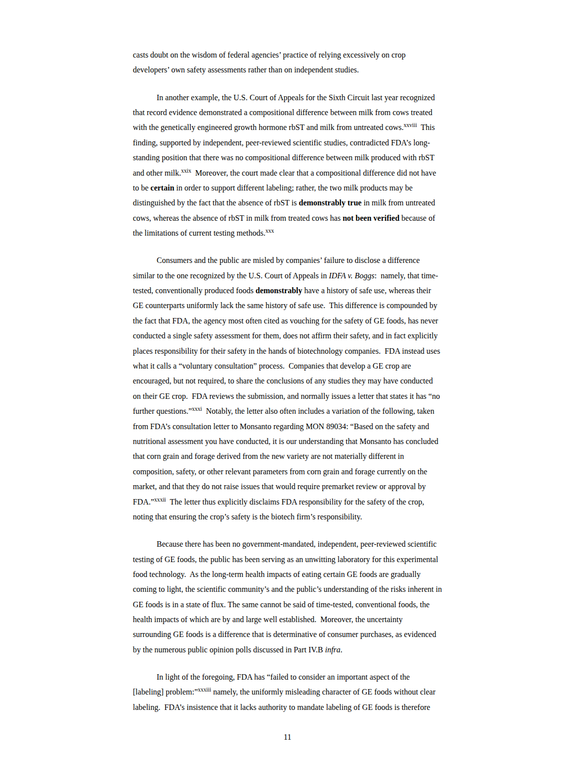casts doubt on the wisdom of federal agencies’ practice of relying excessively on crop developers’ own safety assessments rather than on independent studies.
In another example, the U.S. Court of Appeals for the Sixth Circuit last year recognized that record evidence demonstrated a compositional difference between milk from cows treated with the genetically engineered growth hormone rbST and milk from untreated cows.xxviii This finding, supported by independent, peer-reviewed scientific studies, contradicted FDA’s long-standing position that there was no compositional difference between milk produced with rbST and other milk.xxix Moreover, the court made clear that a compositional difference did not have to be certain in order to support different labeling; rather, the two milk products may be distinguished by the fact that the absence of rbST is demonstrably true in milk from untreated cows, whereas the absence of rbST in milk from treated cows has not been verified because of the limitations of current testing methods.xxx
Consumers and the public are misled by companies’ failure to disclose a difference similar to the one recognized by the U.S. Court of Appeals in IDFA v. Boggs: namely, that time-tested, conventionally produced foods demonstrably have a history of safe use, whereas their GE counterparts uniformly lack the same history of safe use. This difference is compounded by the fact that FDA, the agency most often cited as vouching for the safety of GE foods, has never conducted a single safety assessment for them, does not affirm their safety, and in fact explicitly places responsibility for their safety in the hands of biotechnology companies. FDA instead uses what it calls a “voluntary consultation” process. Companies that develop a GE crop are encouraged, but not required, to share the conclusions of any studies they may have conducted on their GE crop. FDA reviews the submission, and normally issues a letter that states it has “no further questions.”xxxi Notably, the letter also often includes a variation of the following, taken from FDA’s consultation letter to Monsanto regarding MON 89034: “Based on the safety and nutritional assessment you have conducted, it is our understanding that Monsanto has concluded that corn grain and forage derived from the new variety are not materially different in composition, safety, or other relevant parameters from corn grain and forage currently on the market, and that they do not raise issues that would require premarket review or approval by FDA.”xxxii The letter thus explicitly disclaims FDA responsibility for the safety of the crop, noting that ensuring the crop’s safety is the biotech firm’s responsibility.
Because there has been no government-mandated, independent, peer-reviewed scientific testing of GE foods, the public has been serving as an unwitting laboratory for this experimental food technology. As the long-term health impacts of eating certain GE foods are gradually coming to light, the scientific community’s and the public’s understanding of the risks inherent in GE foods is in a state of flux. The same cannot be said of time-tested, conventional foods, the health impacts of which are by and large well established. Moreover, the uncertainty surrounding GE foods is a difference that is determinative of consumer purchases, as evidenced by the numerous public opinion polls discussed in Part IV.B infra.
In light of the foregoing, FDA has “failed to consider an important aspect of the [labeling] problem:”xxxiii namely, the uniformly misleading character of GE foods without clear labeling. FDA’s insistence that it lacks authority to mandate labeling of GE foods is therefore
11